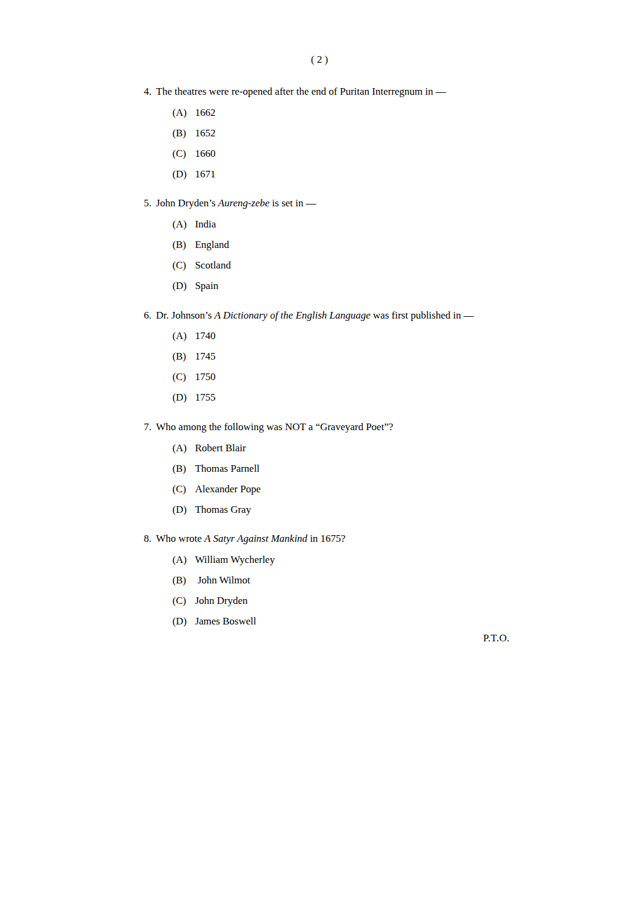( 2 )
4. The theatres were re-opened after the end of Puritan Interregnum in —
(A) 1662
(B) 1652
(C) 1660
(D) 1671
5. John Dryden’s Aureng-zebe is set in —
(A) India
(B) England
(C) Scotland
(D) Spain
6. Dr. Johnson’s A Dictionary of the English Language was first published in —
(A) 1740
(B) 1745
(C) 1750
(D) 1755
7. Who among the following was NOT a “Graveyard Poet”?
(A) Robert Blair
(B) Thomas Parnell
(C) Alexander Pope
(D) Thomas Gray
8. Who wrote A Satyr Against Mankind in 1675?
(A) William Wycherley
(B) John Wilmot
(C) John Dryden
(D) James Boswell
P.T.O.